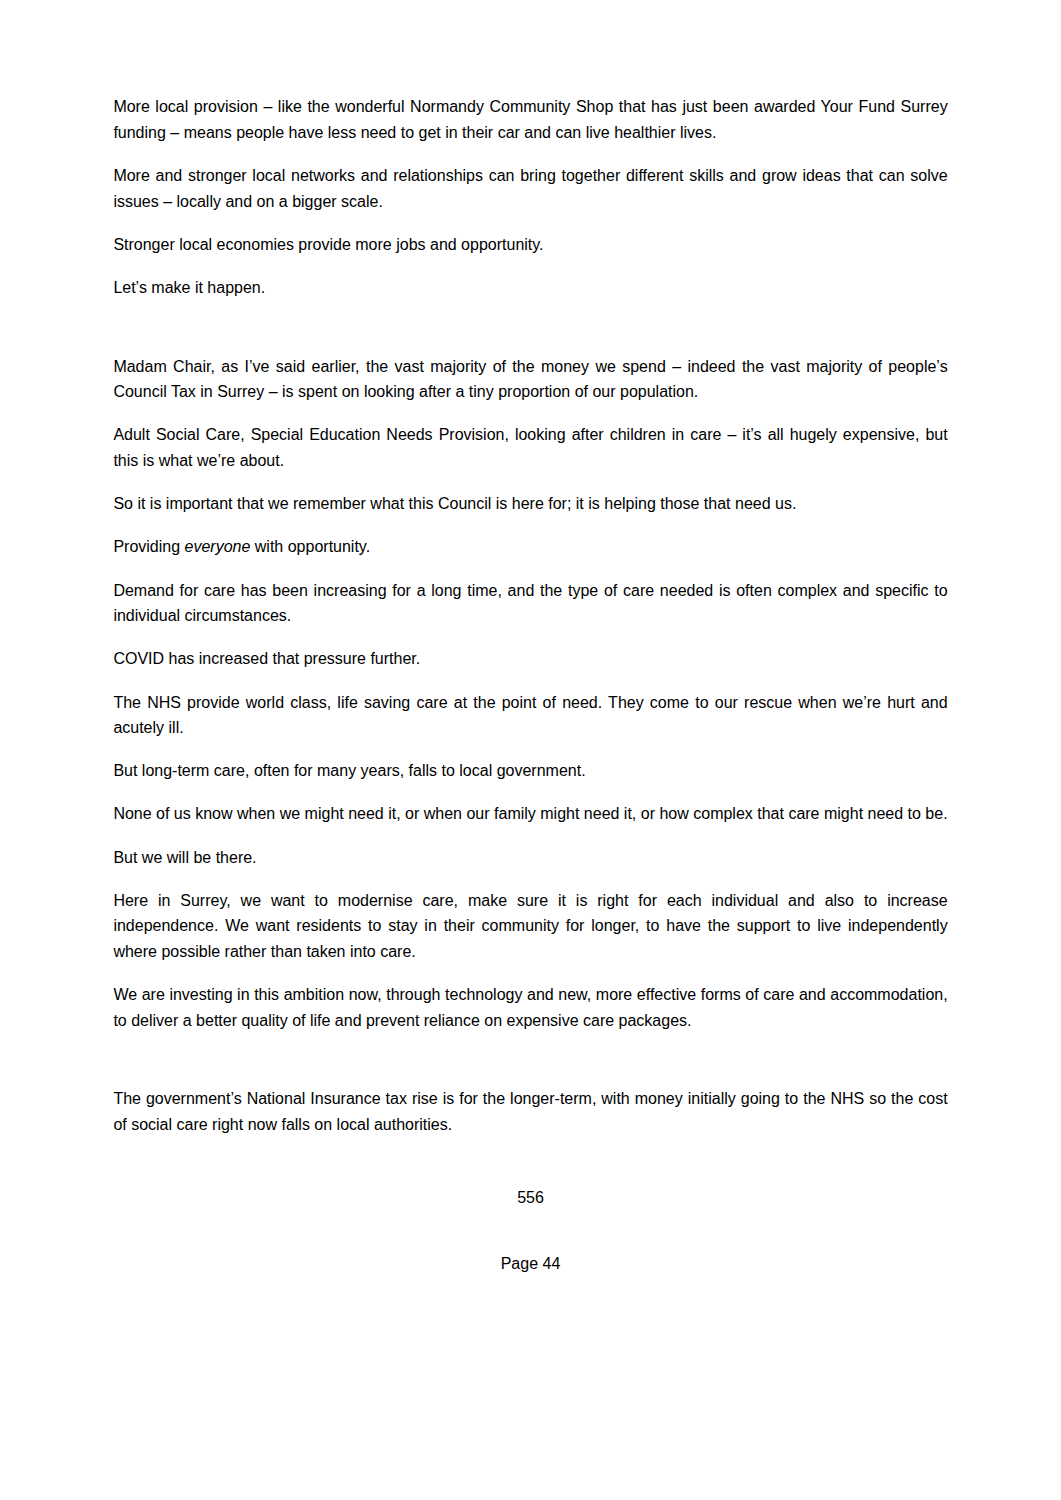More local provision – like the wonderful Normandy Community Shop that has just been awarded Your Fund Surrey funding – means people have less need to get in their car and can live healthier lives.
More and stronger local networks and relationships can bring together different skills and grow ideas that can solve issues – locally and on a bigger scale.
Stronger local economies provide more jobs and opportunity.
Let’s make it happen.
Madam Chair, as I’ve said earlier, the vast majority of the money we spend – indeed the vast majority of people’s Council Tax in Surrey – is spent on looking after a tiny proportion of our population.
Adult Social Care, Special Education Needs Provision, looking after children in care – it’s all hugely expensive, but this is what we’re about.
So it is important that we remember what this Council is here for; it is helping those that need us.
Providing everyone with opportunity.
Demand for care has been increasing for a long time, and the type of care needed is often complex and specific to individual circumstances.
COVID has increased that pressure further.
The NHS provide world class, life saving care at the point of need. They come to our rescue when we’re hurt and acutely ill.
But long-term care, often for many years, falls to local government.
None of us know when we might need it, or when our family might need it, or how complex that care might need to be.
But we will be there.
Here in Surrey, we want to modernise care, make sure it is right for each individual and also to increase independence. We want residents to stay in their community for longer, to have the support to live independently where possible rather than taken into care.
We are investing in this ambition now, through technology and new, more effective forms of care and accommodation, to deliver a better quality of life and prevent reliance on expensive care packages.
The government’s National Insurance tax rise is for the longer-term, with money initially going to the NHS so the cost of social care right now falls on local authorities.
556
Page 44